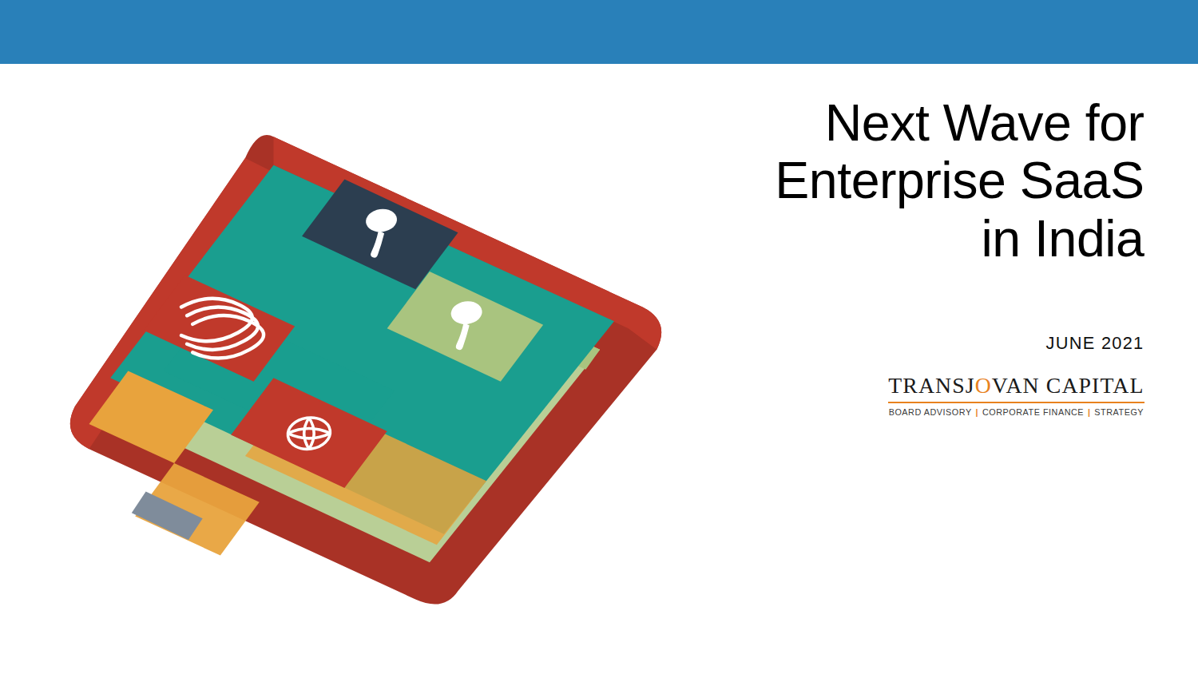Next Wave for
Enterprise SaaS
in India
JUNE 2021
TRANSJOVAN CAPITAL
BOARD ADVISORY | CORPORATE FINANCE | STRATEGY